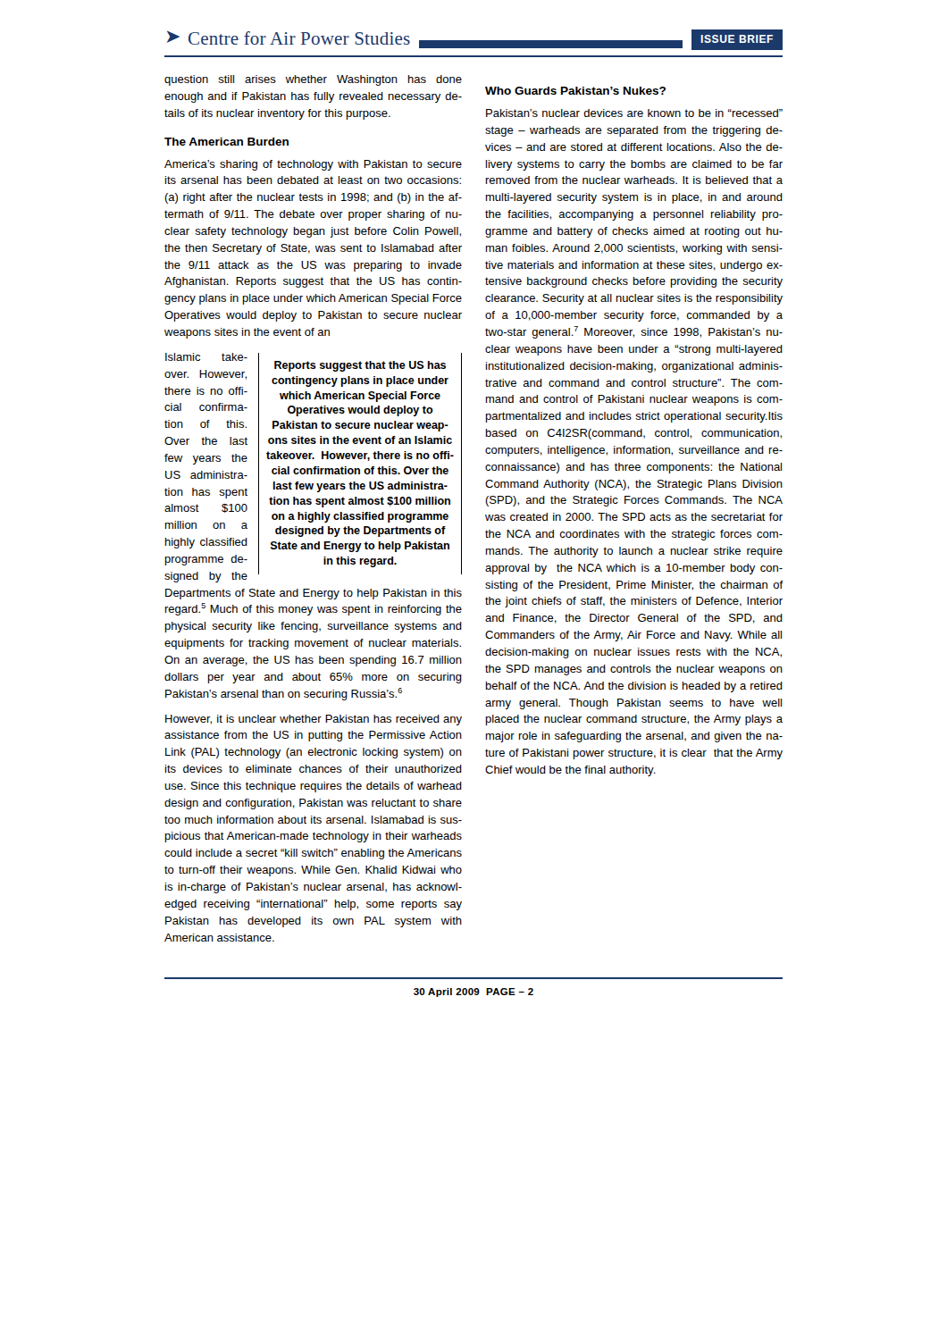➤ Centre for Air Power Studies
ISSUE BRIEF
question still arises whether Washington has done enough and if Pakistan has fully revealed necessary details of its nuclear inventory for this purpose.
The American Burden
America’s sharing of technology with Pakistan to secure its arsenal has been debated at least on two occasions: (a) right after the nuclear tests in 1998; and (b) in the aftermath of 9/11. The debate over proper sharing of nuclear safety technology began just before Colin Powell, the then Secretary of State, was sent to Islamabad after the 9/11 attack as the US was preparing to invade Afghanistan. Reports suggest that the US has contingency plans in place under which American Special Force Operatives would deploy to Pakistan to secure nuclear weapons sites in the event of an
Reports suggest that the US has contingency plans in place under which American Special Force Operatives would deploy to Pakistan to secure nuclear weapons sites in the event of an Islamic takeover. However, there is no official confirmation of this. Over the last few years the US administration has spent almost $100 million on a highly classified programme designed by the Departments of State and Energy to help Pakistan in this regard.
Islamic takeover. However, there is no official confirmation of this. Over the last few years the US administration has spent almost $100 million on a highly classified programme designed by the Departments of State and Energy to help Pakistan in this regard.5 Much of this money was spent in reinforcing the physical security like fencing, surveillance systems and equipments for tracking movement of nuclear materials. On an average, the US has been spending 16.7 million dollars per year and about 65% more on securing Pakistan’s arsenal than on securing Russia’s.6
However, it is unclear whether Pakistan has received any assistance from the US in putting the Permissive Action Link (PAL) technology (an electronic locking system) on its devices to eliminate chances of their unauthorized use. Since this technique requires the details of warhead design and configuration, Pakistan was reluctant to share too much information about its arsenal. Islamabad is suspicious that American-made technology in their warheads could include a secret “kill switch” enabling the Americans to turn-off their weapons. While Gen. Khalid Kidwai who is in-charge of Pakistan’s nuclear arsenal, has acknowledged receiving “international” help, some reports say Pakistan has developed its own PAL system with American assistance.
Who Guards Pakistan’s Nukes?
Pakistan’s nuclear devices are known to be in “recessed” stage – warheads are separated from the triggering devices – and are stored at different locations. Also the delivery systems to carry the bombs are claimed to be far removed from the nuclear warheads. It is believed that a multi-layered security system is in place, in and around the facilities, accompanying a personnel reliability programme and battery of checks aimed at rooting out human foibles. Around 2,000 scientists, working with sensitive materials and information at these sites, undergo extensive background checks before providing the security clearance. Security at all nuclear sites is the responsibility of a 10,000-member security force, commanded by a two-star general.7 Moreover, since 1998, Pakistan’s nuclear weapons have been under a “strong multi-layered institutionalized decision-making, organizational administrative and command and control structure”. The command and control of Pakistani nuclear weapons is compartmentalized and includes strict operational security.Itis based on C4I2SR(command, control, communication, computers, intelligence, information, surveillance and reconnaissance) and has three components: the National Command Authority (NCA), the Strategic Plans Division (SPD), and the Strategic Forces Commands. The NCA was created in 2000. The SPD acts as the secretariat for the NCA and coordinates with the strategic forces commands. The authority to launch a nuclear strike require approval by the NCA which is a 10-member body consisting of the President, Prime Minister, the chairman of the joint chiefs of staff, the ministers of Defence, Interior and Finance, the Director General of the SPD, and Commanders of the Army, Air Force and Navy. While all decision-making on nuclear issues rests with the NCA, the SPD manages and controls the nuclear weapons on behalf of the NCA. And the division is headed by a retired army general. Though Pakistan seems to have well placed the nuclear command structure, the Army plays a major role in safeguarding the arsenal, and given the nature of Pakistani power structure, it is clear that the Army Chief would be the final authority.
30 April 2009 PAGE – 2